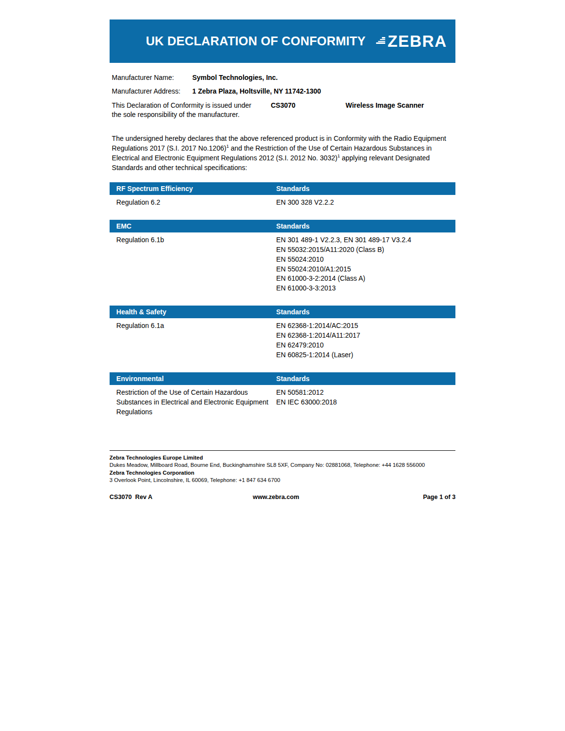UK DECLARATION OF CONFORMITY
ZEBRA
Manufacturer Name:
Symbol Technologies, Inc.
Manufacturer Address:
1 Zebra Plaza, Holtsville, NY 11742-1300
This Declaration of Conformity is issued under the sole responsibility of the manufacturer.
CS3070
Wireless Image Scanner
The undersigned hereby declares that the above referenced product is in Conformity with the Radio Equipment Regulations 2017 (S.I. 2017 No.1206)1 and the Restriction of the Use of Certain Hazardous Substances in Electrical and Electronic Equipment Regulations 2012 (S.I. 2012 No. 3032)1 applying relevant Designated Standards and other technical specifications:
| RF Spectrum Efficiency | Standards |
| --- | --- |
| Regulation 6.2 | EN 300 328 V2.2.2 |
| EMC | Standards |
| --- | --- |
| Regulation 6.1b | EN 301 489-1 V2.2.3, EN 301 489-17 V3.2.4 EN 55032:2015/A11:2020 (Class B) EN 55024:2010 EN 55024:2010/A1:2015 EN 61000-3-2:2014 (Class A) EN 61000-3-3:2013 |
| Health & Safety | Standards |
| --- | --- |
| Regulation 6.1a | EN 62368-1:2014/AC:2015 EN 62368-1:2014/A11:2017 EN 62479:2010 EN 60825-1:2014 (Laser) |
| Environmental | Standards |
| --- | --- |
| Restriction of the Use of Certain Hazardous Substances in Electrical and Electronic Equipment Regulations | EN 50581:2012 EN IEC 63000:2018 |
Zebra Technologies Europe Limited
Dukes Meadow, Millboard Road, Bourne End, Buckinghamshire SL8 5XF, Company No: 02881068, Telephone: +44 1628 556000
Zebra Technologies Corporation
3 Overlook Point, Lincolnshire, IL 60069, Telephone: +1 847 634 6700
CS3070 Rev A
www.zebra.com
Page 1 of 3